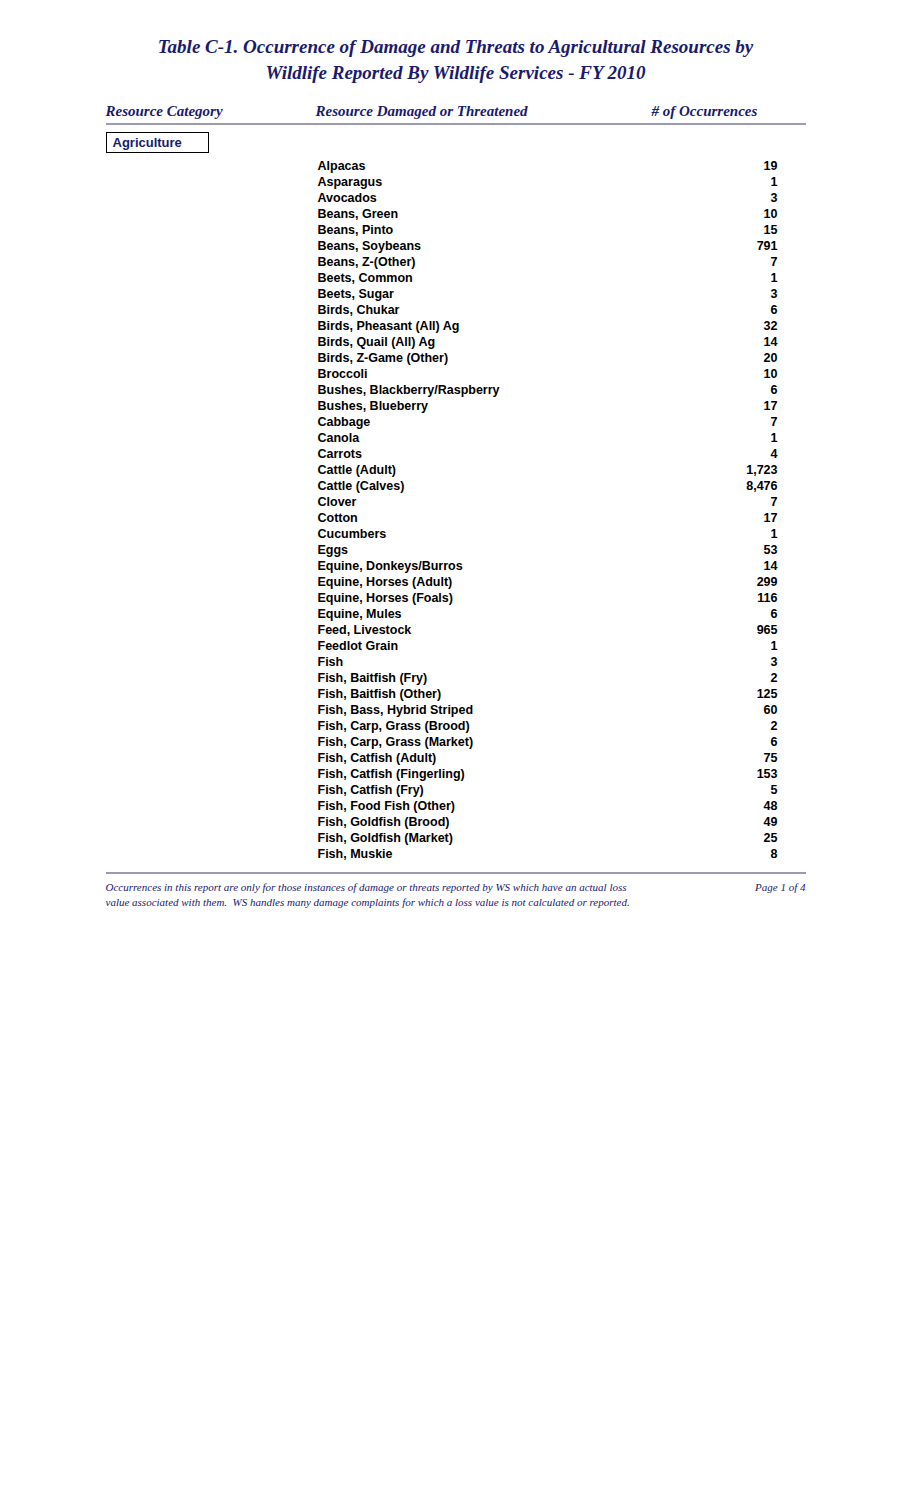Table C-1. Occurrence of Damage and Threats to Agricultural Resources by
Wildlife Reported By Wildlife Services - FY 2010
| Resource Category | Resource Damaged or Threatened | # of Occurrences |
| --- | --- | --- |
| Agriculture | | |
| | Alpacas | 19 |
| | Asparagus | 1 |
| | Avocados | 3 |
| | Beans, Green | 10 |
| | Beans, Pinto | 15 |
| | Beans, Soybeans | 791 |
| | Beans, Z-(Other) | 7 |
| | Beets, Common | 1 |
| | Beets, Sugar | 3 |
| | Birds, Chukar | 6 |
| | Birds, Pheasant (All) Ag | 32 |
| | Birds, Quail (All) Ag | 14 |
| | Birds, Z-Game (Other) | 20 |
| | Broccoli | 10 |
| | Bushes, Blackberry/Raspberry | 6 |
| | Bushes, Blueberry | 17 |
| | Cabbage | 7 |
| | Canola | 1 |
| | Carrots | 4 |
| | Cattle (Adult) | 1,723 |
| | Cattle (Calves) | 8,476 |
| | Clover | 7 |
| | Cotton | 17 |
| | Cucumbers | 1 |
| | Eggs | 53 |
| | Equine, Donkeys/Burros | 14 |
| | Equine, Horses (Adult) | 299 |
| | Equine, Horses (Foals) | 116 |
| | Equine, Mules | 6 |
| | Feed, Livestock | 965 |
| | Feedlot Grain | 1 |
| | Fish | 3 |
| | Fish, Baitfish (Fry) | 2 |
| | Fish, Baitfish (Other) | 125 |
| | Fish, Bass, Hybrid Striped | 60 |
| | Fish, Carp, Grass (Brood) | 2 |
| | Fish, Carp, Grass (Market) | 6 |
| | Fish, Catfish (Adult) | 75 |
| | Fish, Catfish (Fingerling) | 153 |
| | Fish, Catfish (Fry) | 5 |
| | Fish, Food Fish (Other) | 48 |
| | Fish, Goldfish (Brood) | 49 |
| | Fish, Goldfish (Market) | 25 |
| | Fish, Muskie | 8 |
Page 1 of 4
Occurrences in this report are only for those instances of damage or threats reported by WS which have an actual loss value associated with them. WS handles many damage complaints for which a loss value is not calculated or reported.